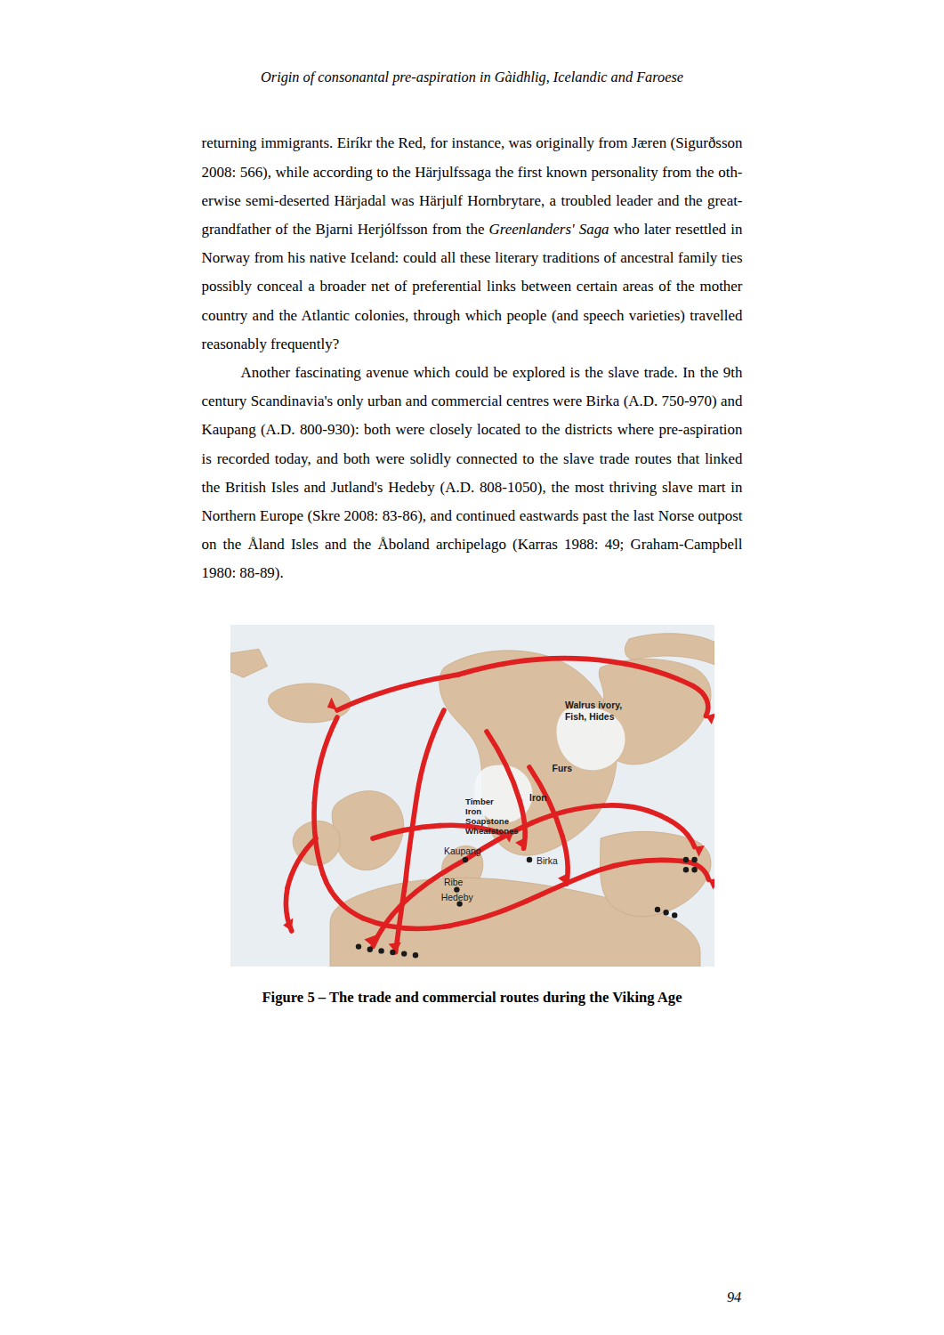Origin of consonantal pre-aspiration in Gàidhlig, Icelandic and Faroese
returning immigrants. Eiríkr the Red, for instance, was originally from Jæren (Sigurðsson 2008: 566), while according to the Härjulfssaga the first known personality from the otherwise semi-deserted Härjadal was Härjulf Hornbrytare, a troubled leader and the great-grandfather of the Bjarni Herjólfsson from the Greenlanders' Saga who later resettled in Norway from his native Iceland: could all these literary traditions of ancestral family ties possibly conceal a broader net of preferential links between certain areas of the mother country and the Atlantic colonies, through which people (and speech varieties) travelled reasonably frequently?
Another fascinating avenue which could be explored is the slave trade. In the 9th century Scandinavia's only urban and commercial centres were Birka (A.D. 750-970) and Kaupang (A.D. 800-930): both were closely located to the districts where pre-aspiration is recorded today, and both were solidly connected to the slave trade routes that linked the British Isles and Jutland's Hedeby (A.D. 808-1050), the most thriving slave mart in Northern Europe (Skre 2008: 83-86), and continued eastwards past the last Norse outpost on the Åland Isles and the Åboland archipelago (Karras 1988: 49; Graham-Campbell 1980: 88-89).
Walrus ivory, Fish, Hides Furs Iron Timber Iron Soapstone Wheatstones Kaupang Birka Ribe Hedeby
Figure 5 – The trade and commercial routes during the Viking Age
94